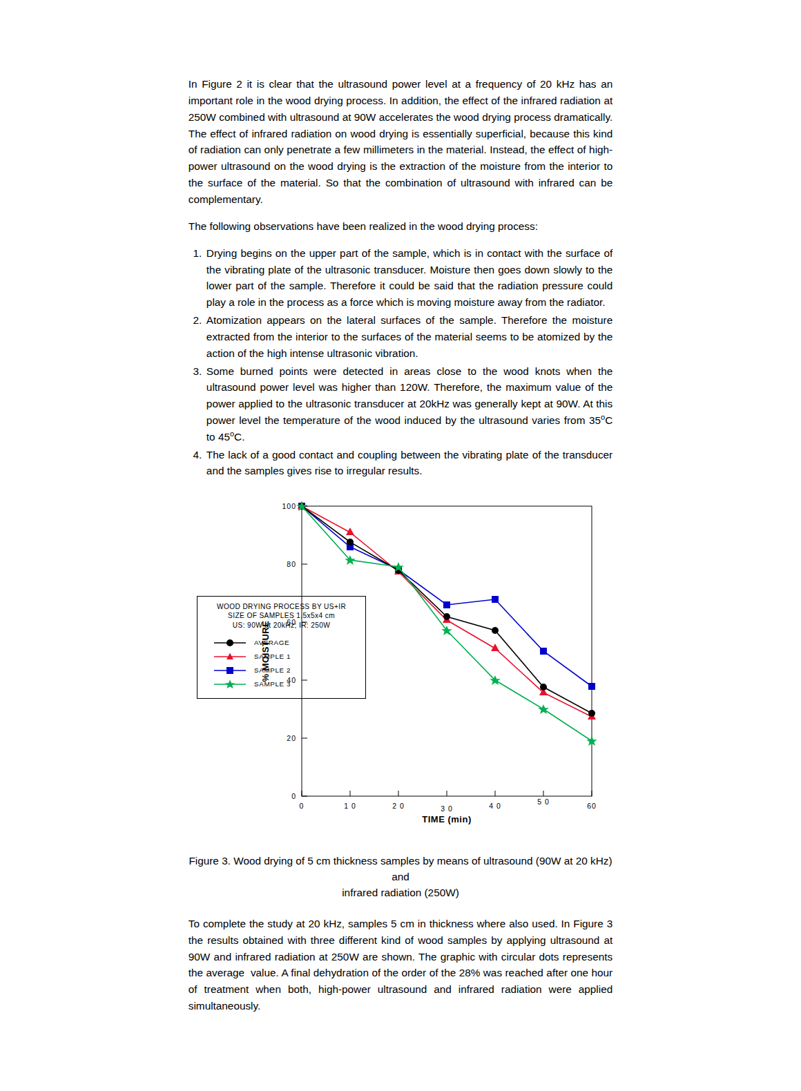In Figure 2 it is clear that the ultrasound power level at a frequency of 20 kHz has an important role in the wood drying process. In addition, the effect of the infrared radiation at 250W combined with ultrasound at 90W accelerates the wood drying process dramatically. The effect of infrared radiation on wood drying is essentially superficial, because this kind of radiation can only penetrate a few millimeters in the material. Instead, the effect of high-power ultrasound on the wood drying is the extraction of the moisture from the interior to the surface of the material. So that the combination of ultrasound with infrared can be complementary.
The following observations have been realized in the wood drying process:
Drying begins on the upper part of the sample, which is in contact with the surface of the vibrating plate of the ultrasonic transducer. Moisture then goes down slowly to the lower part of the sample. Therefore it could be said that the radiation pressure could play a role in the process as a force which is moving moisture away from the radiator.
Atomization appears on the lateral surfaces of the sample. Therefore the moisture extracted from the interior to the surfaces of the material seems to be atomized by the action of the high intense ultrasonic vibration.
Some burned points were detected in areas close to the wood knots when the ultrasound power level was higher than 120W. Therefore, the maximum value of the power applied to the ultrasonic transducer at 20kHz was generally kept at 90W. At this power level the temperature of the wood induced by the ultrasound varies from 35oC to 45oC.
The lack of a good contact and coupling between the vibrating plate of the transducer and the samples gives rise to irregular results.
WOOD DRYING PROCESS BY US+IR
SIZE OF SAMPLES 1.5x5x4 cm
US: 90W at 20kHz; IR: 250W
AVERAGE
SAMPLE 1
SAMPLE 2
SAMPLE 3
100 80 60 40 20 0 0 1 0 2 0 3 0 4 0 5 0 60 TIME (min) % MOISTURE
Figure 3. Wood drying of 5 cm thickness samples by means of ultrasound (90W at 20 kHz) and
infrared radiation (250W)
To complete the study at 20 kHz, samples 5 cm in thickness where also used. In Figure 3 the results obtained with three different kind of wood samples by applying ultrasound at 90W and infrared radiation at 250W are shown. The graphic with circular dots represents the average value. A final dehydration of the order of the 28% was reached after one hour of treatment when both, high-power ultrasound and infrared radiation were applied simultaneously.